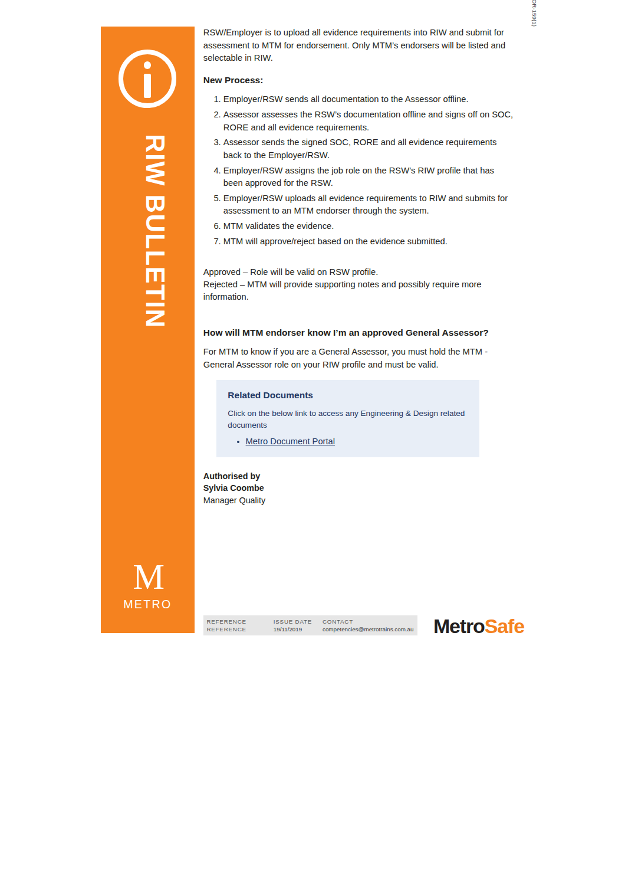L4-SQE-FOR-159(1)
RIW BULLETIN
M
METRO
RSW/Employer is to upload all evidence requirements into RIW and submit for assessment to MTM for endorsement. Only MTM’s endorsers will be listed and selectable in RIW.
New Process:
Employer/RSW sends all documentation to the Assessor offline.
Assessor assesses the RSW’s documentation offline and signs off on SOC, RORE and all evidence requirements.
Assessor sends the signed SOC, RORE and all evidence requirements back to the Employer/RSW.
Employer/RSW assigns the job role on the RSW’s RIW profile that has been approved for the RSW.
Employer/RSW uploads all evidence requirements to RIW and submits for assessment to an MTM endorser through the system.
MTM validates the evidence.
MTM will approve/reject based on the evidence submitted.
Approved – Role will be valid on RSW profile.
Rejected – MTM will provide supporting notes and possibly require more information.
How will MTM endorser know I’m an approved General Assessor?
For MTM to know if you are a General Assessor, you must hold the MTM - General Assessor role on your RIW profile and must be valid.
Related Documents
Click on the below link to access any Engineering & Design related documents
Metro Document Portal
Authorised by
Sylvia Coombe
Manager Quality
| Reference Reference | Issue Date 19/11/2019 | Contact competencies@metrotrains.com.au |
MetroSafe